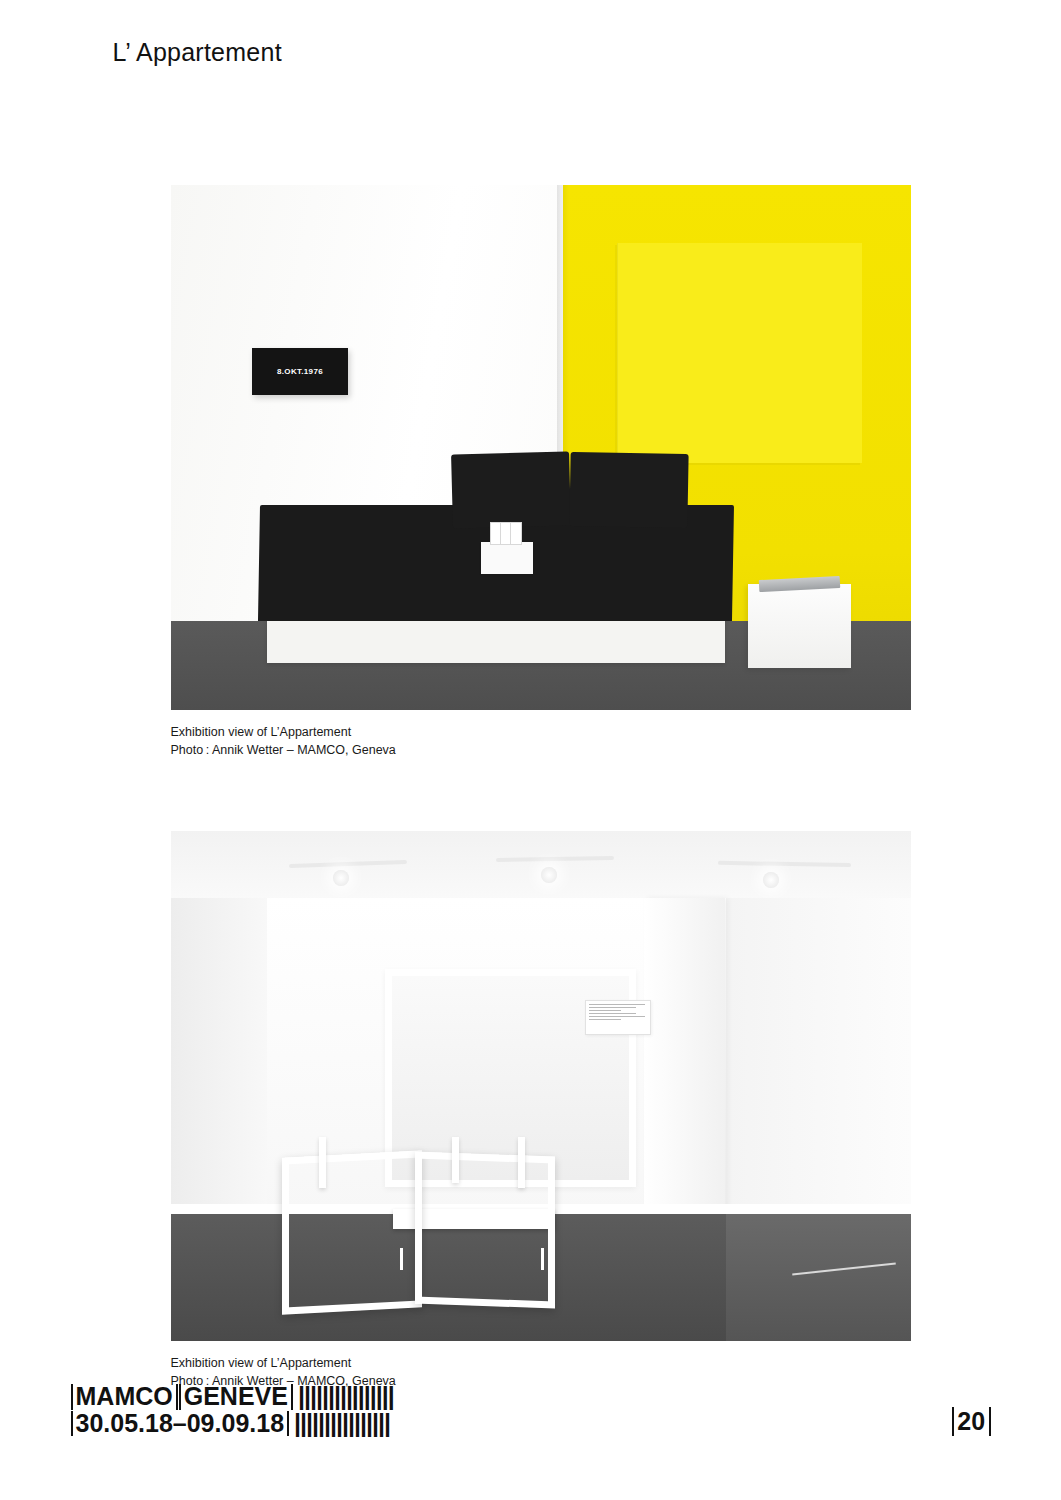L’ Appartement
8.OKT.1976
Exhibition view of L’Appartement
Photo : Annik Wetter – MAMCO, Geneva
Exhibition view of L’Appartement
Photo : Annik Wetter – MAMCO, Geneva
MAMCO GENEVE||||||||||||||||
30.05.18–09.09.18||||||||||||||||
20